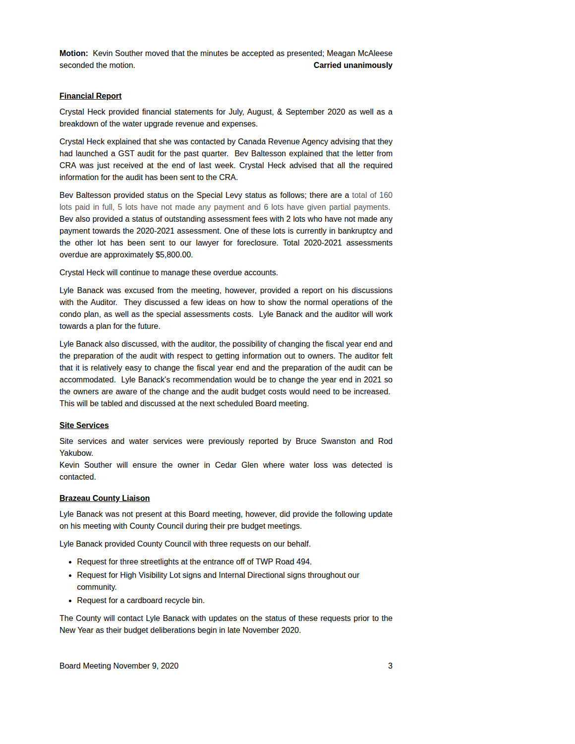Motion: Kevin Souther moved that the minutes be accepted as presented; Meagan McAleese seconded the motion. Carried unanimously
Financial Report
Crystal Heck provided financial statements for July, August, & September 2020 as well as a breakdown of the water upgrade revenue and expenses.
Crystal Heck explained that she was contacted by Canada Revenue Agency advising that they had launched a GST audit for the past quarter. Bev Baltesson explained that the letter from CRA was just received at the end of last week. Crystal Heck advised that all the required information for the audit has been sent to the CRA.
Bev Baltesson provided status on the Special Levy status as follows; there are a total of 160 lots paid in full, 5 lots have not made any payment and 6 lots have given partial payments. Bev also provided a status of outstanding assessment fees with 2 lots who have not made any payment towards the 2020-2021 assessment. One of these lots is currently in bankruptcy and the other lot has been sent to our lawyer for foreclosure. Total 2020-2021 assessments overdue are approximately $5,800.00.
Crystal Heck will continue to manage these overdue accounts.
Lyle Banack was excused from the meeting, however, provided a report on his discussions with the Auditor. They discussed a few ideas on how to show the normal operations of the condo plan, as well as the special assessments costs. Lyle Banack and the auditor will work towards a plan for the future.
Lyle Banack also discussed, with the auditor, the possibility of changing the fiscal year end and the preparation of the audit with respect to getting information out to owners. The auditor felt that it is relatively easy to change the fiscal year end and the preparation of the audit can be accommodated. Lyle Banack's recommendation would be to change the year end in 2021 so the owners are aware of the change and the audit budget costs would need to be increased. This will be tabled and discussed at the next scheduled Board meeting.
Site Services
Site services and water services were previously reported by Bruce Swanston and Rod Yakubow.
Kevin Souther will ensure the owner in Cedar Glen where water loss was detected is contacted.
Brazeau County Liaison
Lyle Banack was not present at this Board meeting, however, did provide the following update on his meeting with County Council during their pre budget meetings.
Lyle Banack provided County Council with three requests on our behalf.
Request for three streetlights at the entrance off of TWP Road 494.
Request for High Visibility Lot signs and Internal Directional signs throughout our community.
Request for a cardboard recycle bin.
The County will contact Lyle Banack with updates on the status of these requests prior to the New Year as their budget deliberations begin in late November 2020.
Board Meeting November 9, 2020 3